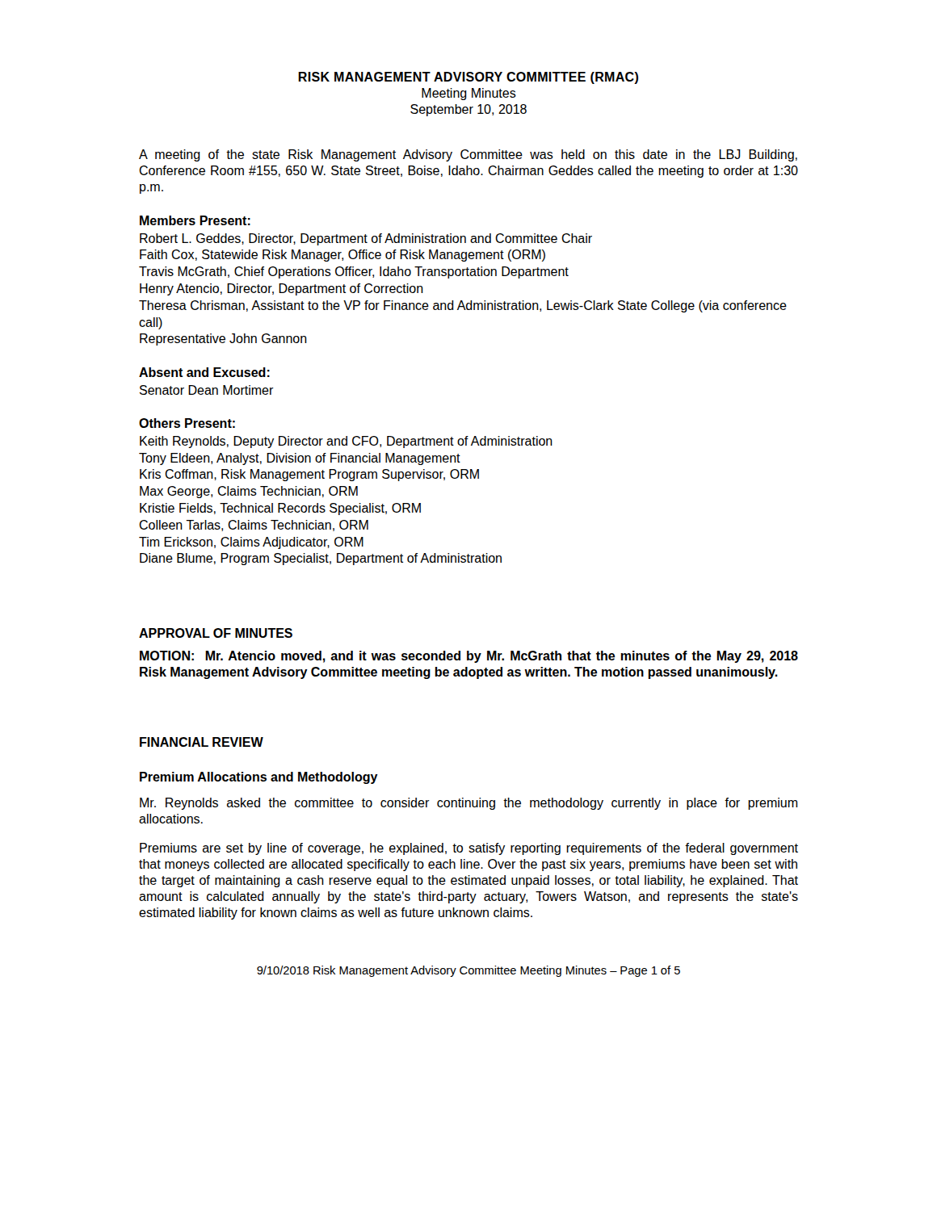RISK MANAGEMENT ADVISORY COMMITTEE (RMAC)
Meeting Minutes
September 10, 2018
A meeting of the state Risk Management Advisory Committee was held on this date in the LBJ Building, Conference Room #155, 650 W. State Street, Boise, Idaho. Chairman Geddes called the meeting to order at 1:30 p.m.
Members Present:
Robert L. Geddes, Director, Department of Administration and Committee Chair
Faith Cox, Statewide Risk Manager, Office of Risk Management (ORM)
Travis McGrath, Chief Operations Officer, Idaho Transportation Department
Henry Atencio, Director, Department of Correction
Theresa Chrisman, Assistant to the VP for Finance and Administration, Lewis-Clark State College (via conference call)
Representative John Gannon
Absent and Excused:
Senator Dean Mortimer
Others Present:
Keith Reynolds, Deputy Director and CFO, Department of Administration
Tony Eldeen, Analyst, Division of Financial Management
Kris Coffman, Risk Management Program Supervisor, ORM
Max George, Claims Technician, ORM
Kristie Fields, Technical Records Specialist, ORM
Colleen Tarlas, Claims Technician, ORM
Tim Erickson, Claims Adjudicator, ORM
Diane Blume, Program Specialist, Department of Administration
APPROVAL OF MINUTES
MOTION: Mr. Atencio moved, and it was seconded by Mr. McGrath that the minutes of the May 29, 2018 Risk Management Advisory Committee meeting be adopted as written. The motion passed unanimously.
FINANCIAL REVIEW
Premium Allocations and Methodology
Mr. Reynolds asked the committee to consider continuing the methodology currently in place for premium allocations.
Premiums are set by line of coverage, he explained, to satisfy reporting requirements of the federal government that moneys collected are allocated specifically to each line. Over the past six years, premiums have been set with the target of maintaining a cash reserve equal to the estimated unpaid losses, or total liability, he explained. That amount is calculated annually by the state's third-party actuary, Towers Watson, and represents the state's estimated liability for known claims as well as future unknown claims.
9/10/2018 Risk Management Advisory Committee Meeting Minutes – Page 1 of 5